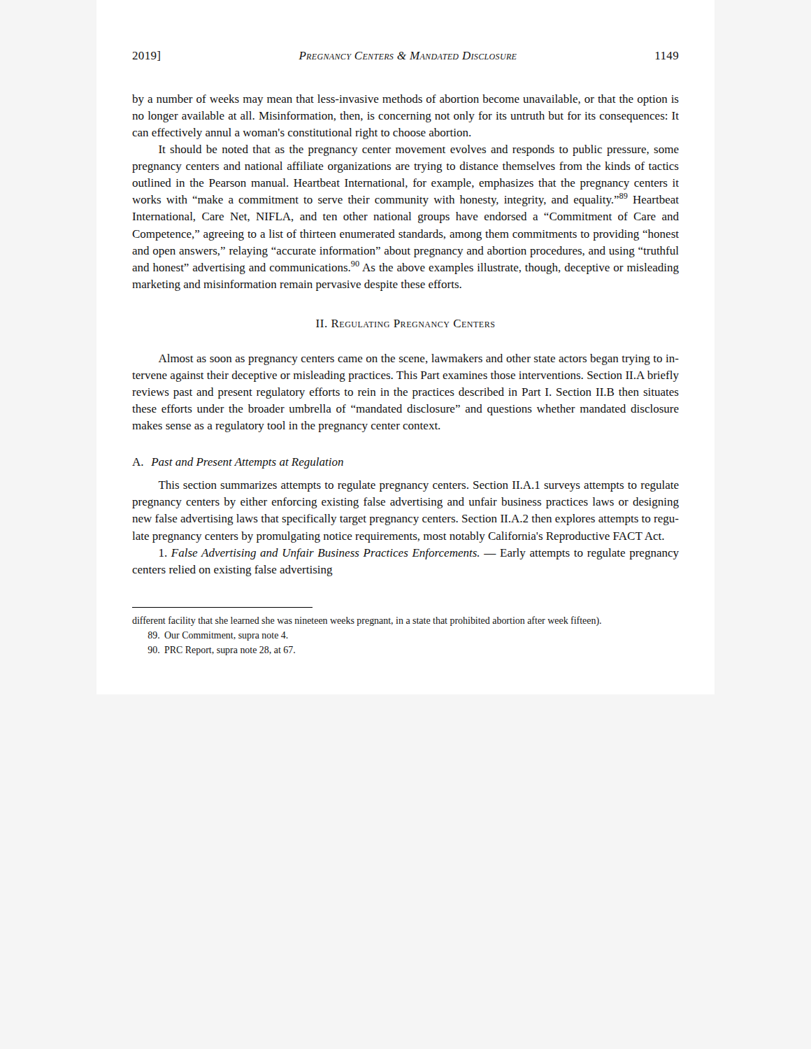2019] Pregnancy Centers & Mandated Disclosure 1149
by a number of weeks may mean that less-invasive methods of abortion become unavailable, or that the option is no longer available at all. Misinformation, then, is concerning not only for its untruth but for its consequences: It can effectively annul a woman's constitutional right to choose abortion.
It should be noted that as the pregnancy center movement evolves and responds to public pressure, some pregnancy centers and national affiliate organizations are trying to distance themselves from the kinds of tactics outlined in the Pearson manual. Heartbeat International, for example, emphasizes that the pregnancy centers it works with “make a commitment to serve their community with honesty, integrity, and equality.”89 Heartbeat International, Care Net, NIFLA, and ten other national groups have endorsed a “Commitment of Care and Competence,” agreeing to a list of thirteen enumerated standards, among them commitments to providing “honest and open answers,” relaying “accurate information” about pregnancy and abortion procedures, and using “truthful and honest” advertising and communications.90 As the above examples illustrate, though, deceptive or misleading marketing and misinformation remain pervasive despite these efforts.
II. Regulating Pregnancy Centers
Almost as soon as pregnancy centers came on the scene, lawmakers and other state actors began trying to intervene against their deceptive or misleading practices. This Part examines those interventions. Section II.A briefly reviews past and present regulatory efforts to rein in the practices described in Part I. Section II.B then situates these efforts under the broader umbrella of “mandated disclosure” and questions whether mandated disclosure makes sense as a regulatory tool in the pregnancy center context.
A. Past and Present Attempts at Regulation
This section summarizes attempts to regulate pregnancy centers. Section II.A.1 surveys attempts to regulate pregnancy centers by either enforcing existing false advertising and unfair business practices laws or designing new false advertising laws that specifically target pregnancy centers. Section II.A.2 then explores attempts to regulate pregnancy centers by promulgating notice requirements, most notably California's Reproductive FACT Act.
1. False Advertising and Unfair Business Practices Enforcements. — Early attempts to regulate pregnancy centers relied on existing false advertising
different facility that she learned she was nineteen weeks pregnant, in a state that prohibited abortion after week fifteen).
89. Our Commitment, supra note 4.
90. PRC Report, supra note 28, at 67.